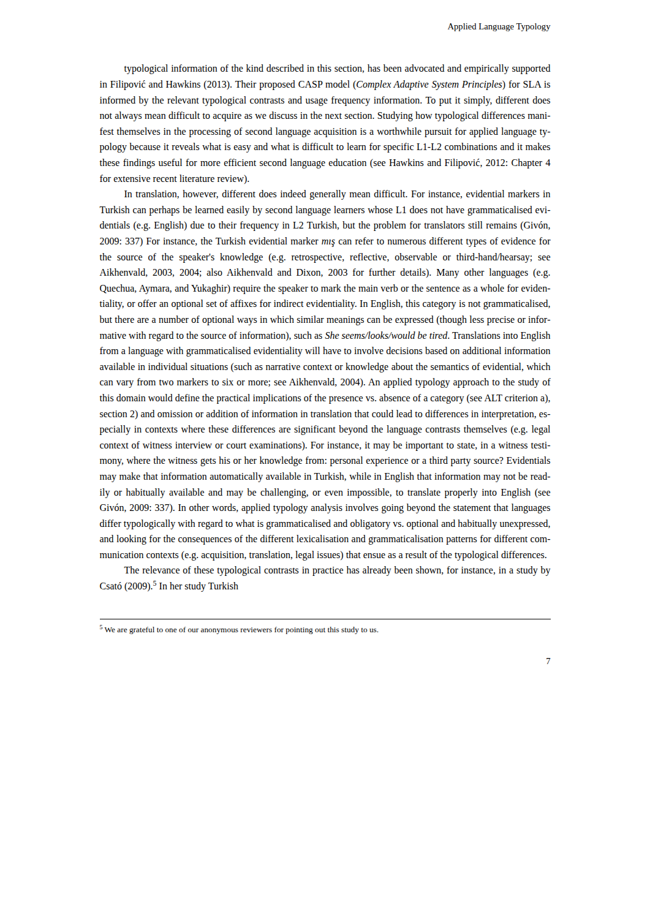Applied Language Typology
typological information of the kind described in this section, has been advocated and empirically supported in Filipović and Hawkins (2013). Their proposed CASP model (Complex Adaptive System Principles) for SLA is informed by the relevant typological contrasts and usage frequency information. To put it simply, different does not always mean difficult to acquire as we discuss in the next section. Studying how typological differences manifest themselves in the processing of second language acquisition is a worthwhile pursuit for applied language typology because it reveals what is easy and what is difficult to learn for specific L1-L2 combinations and it makes these findings useful for more efficient second language education (see Hawkins and Filipović, 2012: Chapter 4 for extensive recent literature review).
In translation, however, different does indeed generally mean difficult. For instance, evidential markers in Turkish can perhaps be learned easily by second language learners whose L1 does not have grammaticalised evidentials (e.g. English) due to their frequency in L2 Turkish, but the problem for translators still remains (Givón, 2009: 337) For instance, the Turkish evidential marker mış can refer to numerous different types of evidence for the source of the speaker's knowledge (e.g. retrospective, reflective, observable or third-hand/hearsay; see Aikhenvald, 2003, 2004; also Aikhenvald and Dixon, 2003 for further details). Many other languages (e.g. Quechua, Aymara, and Yukaghir) require the speaker to mark the main verb or the sentence as a whole for evidentiality, or offer an optional set of affixes for indirect evidentiality. In English, this category is not grammaticalised, but there are a number of optional ways in which similar meanings can be expressed (though less precise or informative with regard to the source of information), such as She seems/looks/would be tired. Translations into English from a language with grammaticalised evidentiality will have to involve decisions based on additional information available in individual situations (such as narrative context or knowledge about the semantics of evidential, which can vary from two markers to six or more; see Aikhenvald, 2004). An applied typology approach to the study of this domain would define the practical implications of the presence vs. absence of a category (see ALT criterion a), section 2) and omission or addition of information in translation that could lead to differences in interpretation, especially in contexts where these differences are significant beyond the language contrasts themselves (e.g. legal context of witness interview or court examinations). For instance, it may be important to state, in a witness testimony, where the witness gets his or her knowledge from: personal experience or a third party source? Evidentials may make that information automatically available in Turkish, while in English that information may not be readily or habitually available and may be challenging, or even impossible, to translate properly into English (see Givón, 2009: 337). In other words, applied typology analysis involves going beyond the statement that languages differ typologically with regard to what is grammaticalised and obligatory vs. optional and habitually unexpressed, and looking for the consequences of the different lexicalisation and grammaticalisation patterns for different communication contexts (e.g. acquisition, translation, legal issues) that ensue as a result of the typological differences.
The relevance of these typological contrasts in practice has already been shown, for instance, in a study by Csató (2009).5 In her study Turkish
5 We are grateful to one of our anonymous reviewers for pointing out this study to us.
7